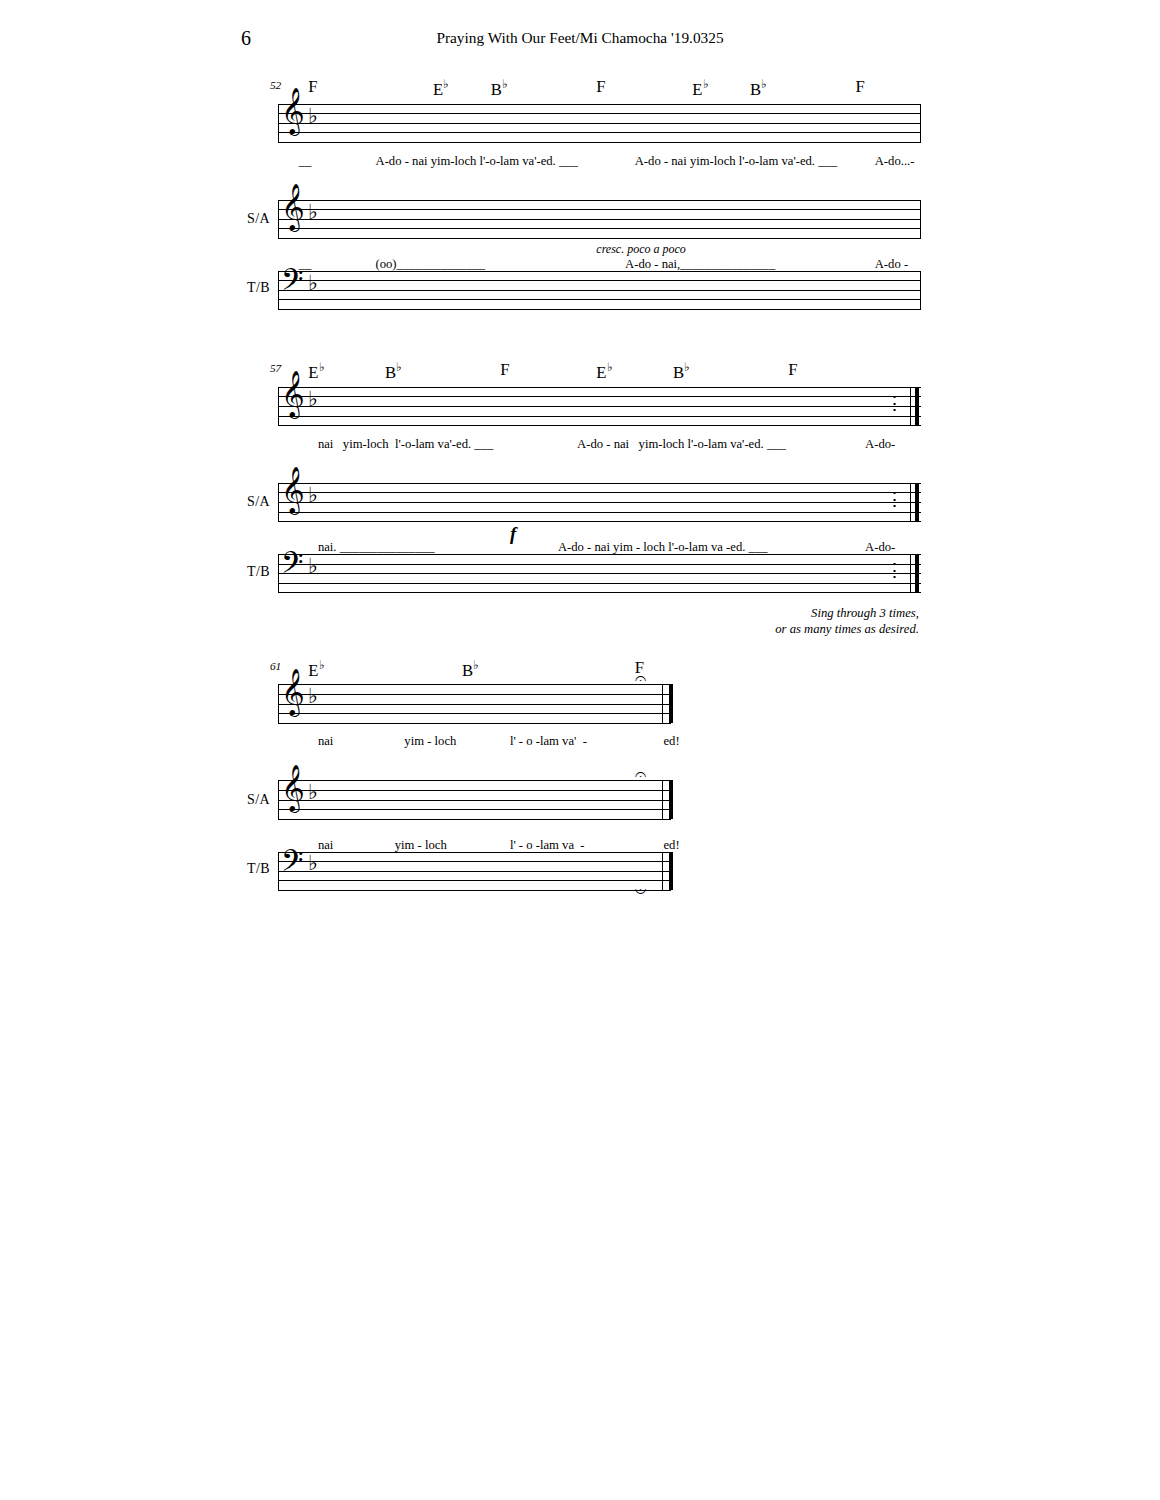6
Praying With Our Feet/Mi Chamocha '19.0325
52
F
E♭
B♭
F
E♭
B♭
F
𝄞
♭
__ A-do - nai yim-loch l'-o-lam va'-ed. ___ A-do - nai yim-loch l'-o-lam va'-ed. ___ A-do...-
S/A
𝄞
♭
cresc. poco a poco
__ (oo)______________ A-do - nai,_______________ A-do -
T/B
𝄢
♭
57
E♭
B♭
F
E♭
B♭
F
⋮
𝄞
♭
nai yim-loch l'-o-lam va'-ed. ___ A-do - nai yim-loch l'-o-lam va'-ed. ___ A-do-
S/A
⋮
𝄞
♭
f
nai. _______________ A-do - nai yim - loch l'-o-lam va -ed. ___ A-do-
T/B
⋮
𝄢
♭
Sing through 3 times,
or as many times as desired.
61
E♭
B♭
F
𝄞
♭
𝄐
nai yim - loch l' - o -lam va' - ed!
S/A
𝄞
♭
𝄐
nai yim - loch l' - o -lam va - ed!
T/B
𝄢
♭
𝄑